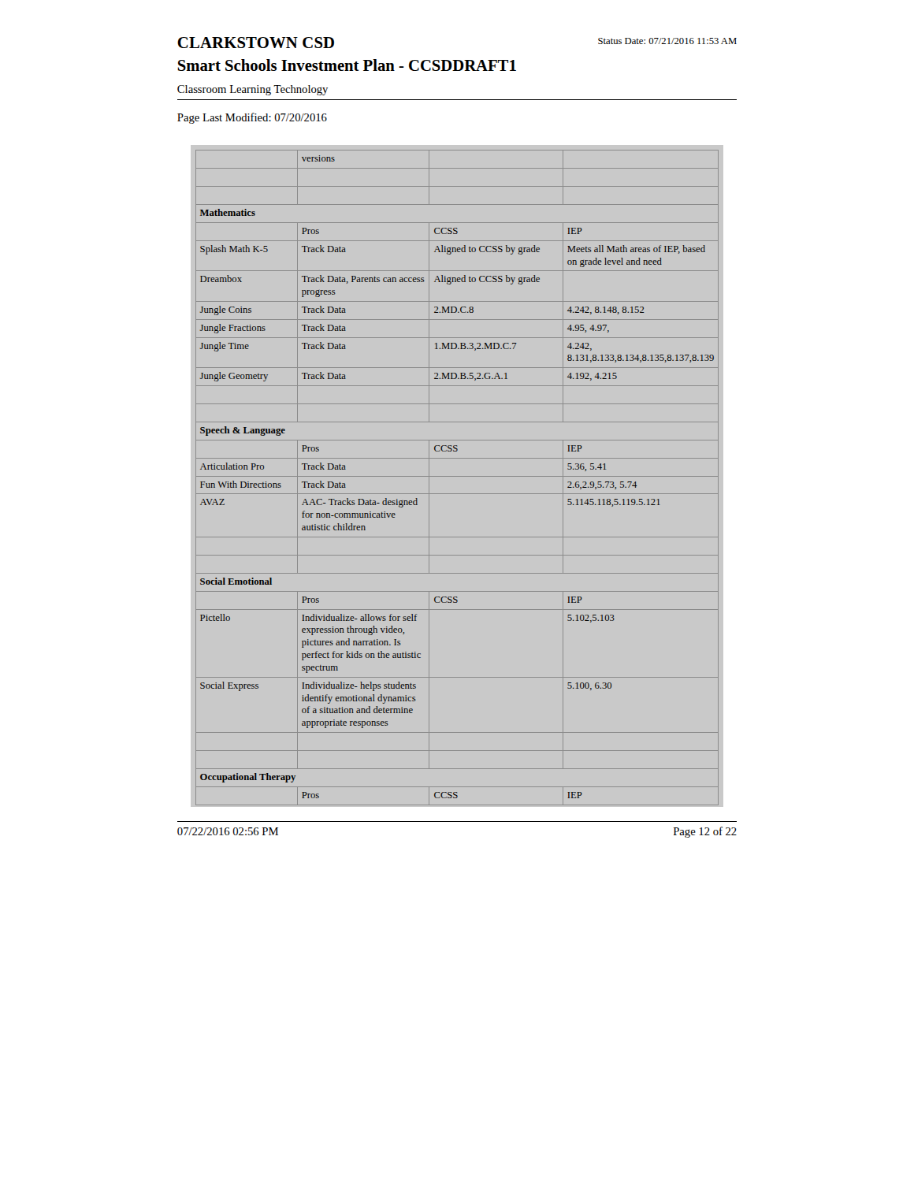CLARKSTOWN CSD
Status Date: 07/21/2016 11:53 AM
Smart Schools Investment Plan - CCSDDRAFT1
Classroom Learning Technology
Page Last Modified: 07/20/2016
| | versions | | |
| Mathematics |
| | Pros | CCSS | IEP |
| Splash Math K-5 | Track Data | Aligned to CCSS by grade | Meets all Math areas of IEP, based on grade level and need |
| Dreambox | Track Data, Parents can access progress | Aligned to CCSS by grade | |
| Jungle Coins | Track Data | 2.MD.C.8 | 4.242, 8.148, 8.152 |
| Jungle Fractions | Track Data | | 4.95, 4.97, |
| Jungle Time | Track Data | 1.MD.B.3,2.MD.C.7 | 4.242, 8.131,8.133,8.134,8.135,8.137,8.139 |
| Jungle Geometry | Track Data | 2.MD.B.5,2.G.A.1 | 4.192, 4.215 |
| Speech & Language |
| | Pros | CCSS | IEP |
| Articulation Pro | Track Data | | 5.36, 5.41 |
| Fun With Directions | Track Data | | 2.6,2.9,5.73, 5.74 |
| AVAZ | AAC- Tracks Data- designed for non-communicative autistic children | | 5.1145.118,5.119.5.121 |
| Social Emotional |
| | Pros | CCSS | IEP |
| Pictello | Individualize- allows for self expression through video, pictures and narration. Is perfect for kids on the autistic spectrum | | 5.102,5.103 |
| Social Express | Individualize- helps students identify emotional dynamics of a situation and determine appropriate responses | | 5.100, 6.30 |
| Occupational Therapy |
| | Pros | CCSS | IEP |
07/22/2016 02:56 PM
Page 12 of 22